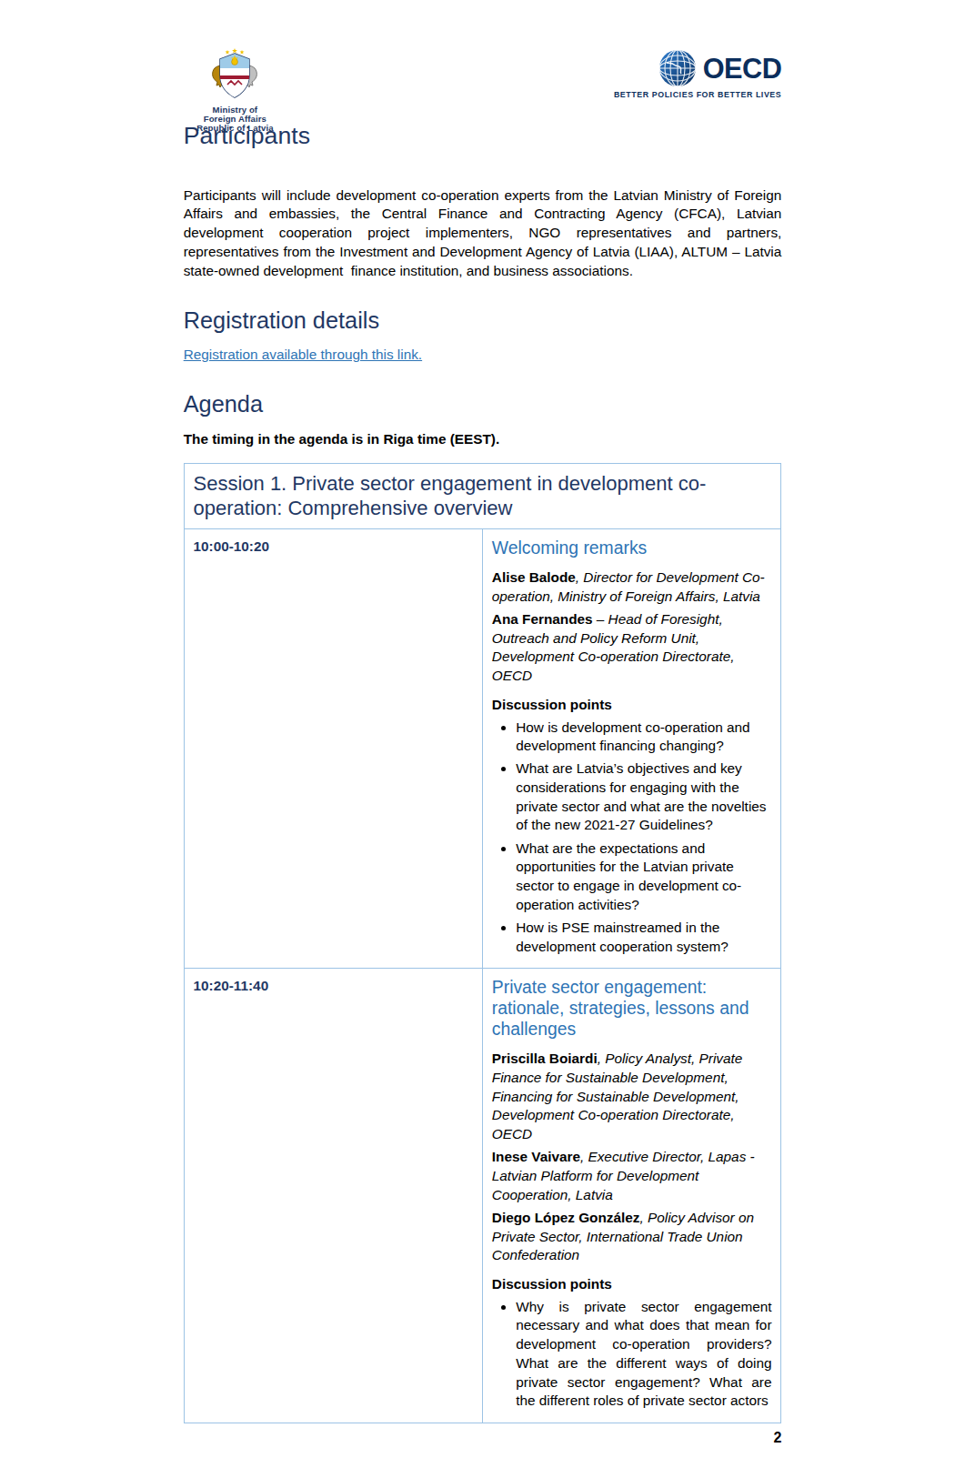Ministry of Foreign Affairs Republic of Latvia
OECD
BETTER POLICIES FOR BETTER LIVES
Participants
Participants will include development co-operation experts from the Latvian Ministry of Foreign Affairs and embassies, the Central Finance and Contracting Agency (CFCA), Latvian development cooperation project implementers, NGO representatives and partners, representatives from the Investment and Development Agency of Latvia (LIAA), ALTUM – Latvia state-owned development finance institution, and business associations.
Registration details
Registration available through this link.
Agenda
The timing in the agenda is in Riga time (EEST).
| Session 1. Private sector engagement in development co-operation: Comprehensive overview |
| --- |
| 10:00-10:20 | Welcoming remarks Alise Balode , Director for Development Co-operation, Ministry of Foreign Affairs, Latvia Ana Fernandes – Head of Foresight, Outreach and Policy Reform Unit, Development Co-operation Directorate, OECD Discussion points How is development co-operation and development financing changing? What are Latvia’s objectives and key considerations for engaging with the private sector and what are the novelties of the new 2021-27 Guidelines? What are the expectations and opportunities for the Latvian private sector to engage in development co-operation activities? How is PSE mainstreamed in the development cooperation system? |
| 10:20-11:40 | Private sector engagement: rationale, strategies, lessons and challenges Priscilla Boiardi , Policy Analyst, Private Finance for Sustainable Development, Financing for Sustainable Development, Development Co-operation Directorate, OECD Inese Vaivare , Executive Director, Lapas - Latvian Platform for Development Cooperation, Latvia Diego López González , Policy Advisor on Private Sector, International Trade Union Confederation Discussion points Why is private sector engagement necessary and what does that mean for development co-operation providers? What are the different ways of doing private sector engagement? What are the different roles of private sector actors |
2